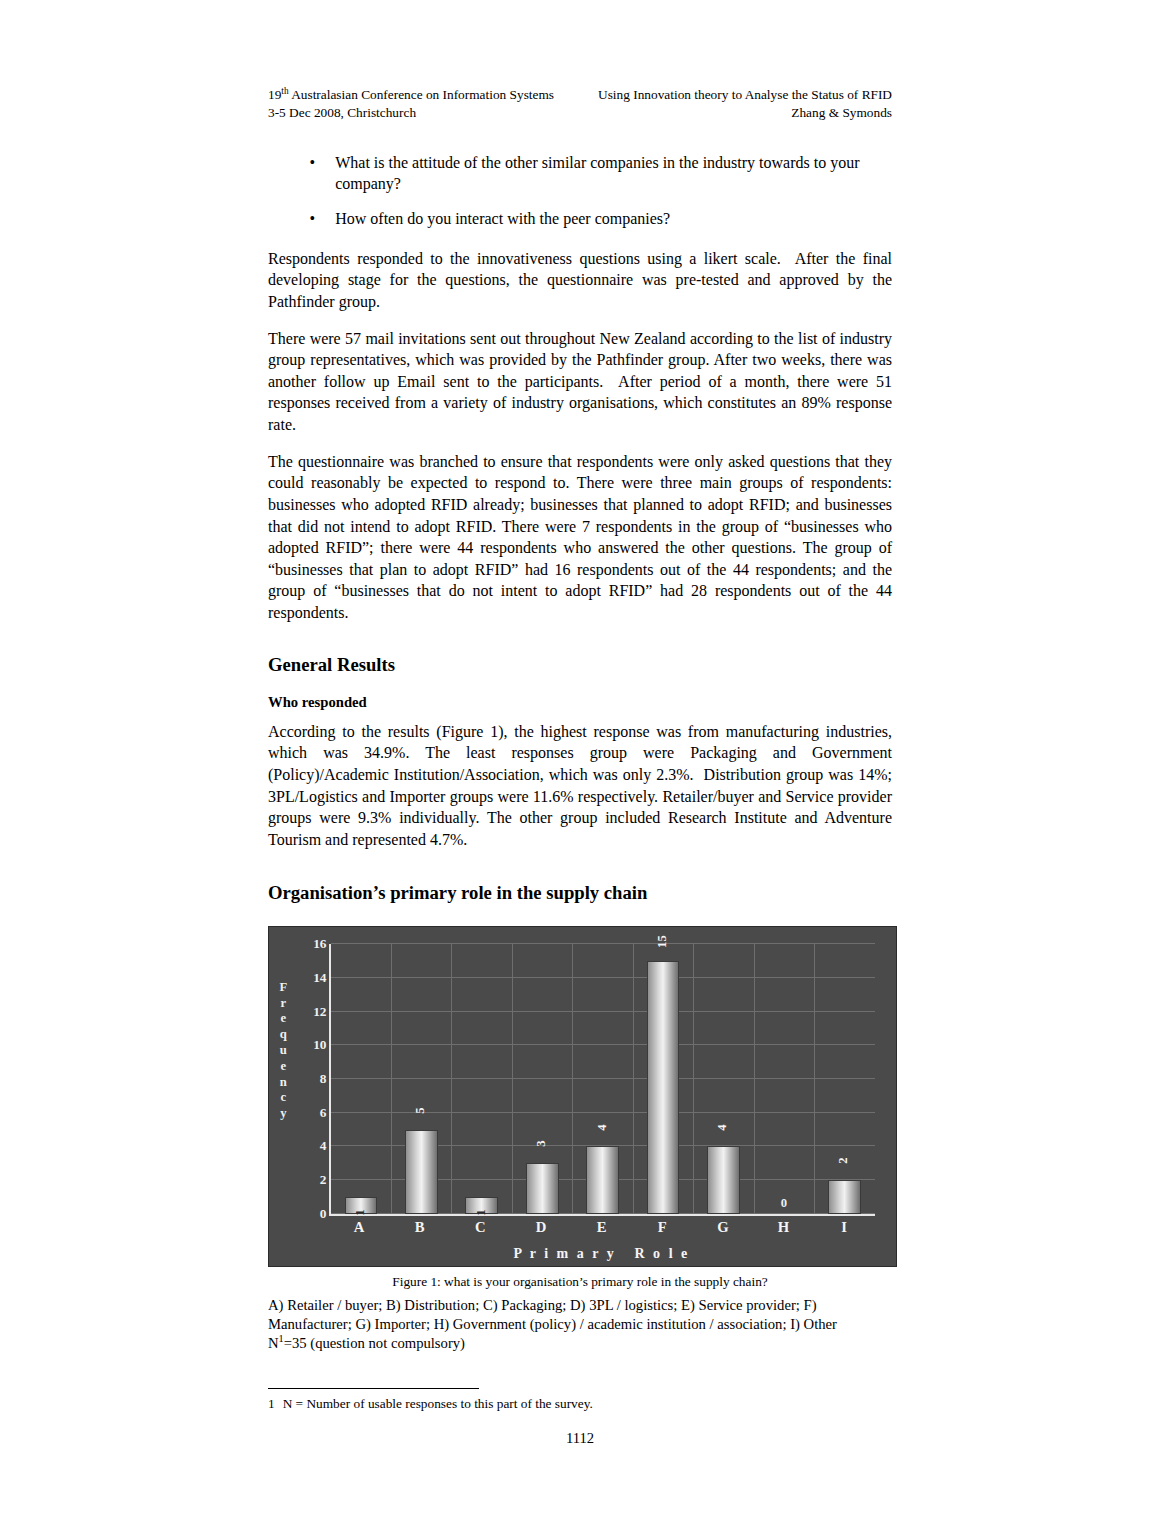| 19 th Australasian Conference on Information Systems | Using Innovation theory to Analyse the Status of RFID |
| 3-5 Dec 2008, Christchurch | Zhang & Symonds |
What is the attitude of the other similar companies in the industry towards to your company?
How often do you interact with the peer companies?
Respondents responded to the innovativeness questions using a likert scale. After the final developing stage for the questions, the questionnaire was pre-tested and approved by the Pathfinder group.
There were 57 mail invitations sent out throughout New Zealand according to the list of industry group representatives, which was provided by the Pathfinder group. After two weeks, there was another follow up Email sent to the participants. After period of a month, there were 51 responses received from a variety of industry organisations, which constitutes an 89% response rate.
The questionnaire was branched to ensure that respondents were only asked questions that they could reasonably be expected to respond to. There were three main groups of respondents: businesses who adopted RFID already; businesses that planned to adopt RFID; and businesses that did not intend to adopt RFID. There were 7 respondents in the group of “businesses who adopted RFID”; there were 44 respondents who answered the other questions. The group of “businesses that plan to adopt RFID” had 16 respondents out of the 44 respondents; and the group of “businesses that do not intent to adopt RFID” had 28 respondents out of the 44 respondents.
General Results
Who responded
According to the results (Figure 1), the highest response was from manufacturing industries, which was 34.9%. The least responses group were Packaging and Government (Policy)/Academic Institution/Association, which was only 2.3%. Distribution group was 14%; 3PL/Logistics and Importer groups were 11.6% respectively. Retailer/buyer and Service provider groups were 9.3% individually. The other group included Research Institute and Adventure Tourism and represented 4.7%.
Organisation’s primary role in the supply chain
F
r
e
q
u
e
n
c
y
2
4
6
8
10
12
14
16
0
1
5
1
3
4
15
4
0
2
A B C D E F G H I
P r i m a r y R o l e
Figure 1: what is your organisation’s primary role in the supply chain?
A) Retailer / buyer; B) Distribution; C) Packaging; D) 3PL / logistics; E) Service provider; F) Manufacturer; G) Importer; H) Government (policy) / academic institution / association; I) Other
N1=35 (question not compulsory)
1 N = Number of usable responses to this part of the survey.
1112